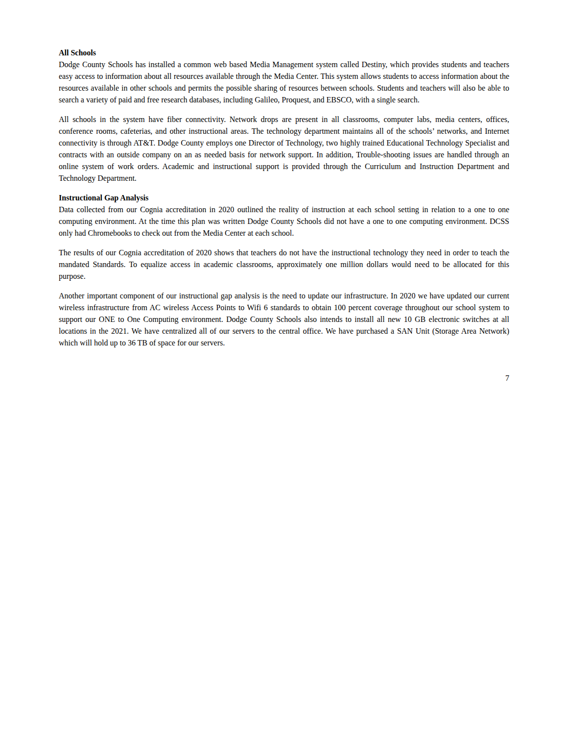All Schools
Dodge County Schools has installed a common web based Media Management system called Destiny, which provides students and teachers easy access to information about all resources available through the Media Center. This system allows students to access information about the resources available in other schools and permits the possible sharing of resources between schools. Students and teachers will also be able to search a variety of paid and free research databases, including Galileo, Proquest, and EBSCO, with a single search.
All schools in the system have fiber connectivity. Network drops are present in all classrooms, computer labs, media centers, offices, conference rooms, cafeterias, and other instructional areas. The technology department maintains all of the schools’ networks, and Internet connectivity is through AT&T. Dodge County employs one Director of Technology, two highly trained Educational Technology Specialist and contracts with an outside company on an as needed basis for network support. In addition, Trouble-shooting issues are handled through an online system of work orders. Academic and instructional support is provided through the Curriculum and Instruction Department and Technology Department.
Instructional Gap Analysis
Data collected from our Cognia accreditation in 2020 outlined the reality of instruction at each school setting in relation to a one to one computing environment. At the time this plan was written Dodge County Schools did not have a one to one computing environment. DCSS only had Chromebooks to check out from the Media Center at each school.
The results of our Cognia accreditation of 2020 shows that teachers do not have the instructional technology they need in order to teach the mandated Standards. To equalize access in academic classrooms, approximately one million dollars would need to be allocated for this purpose.
Another important component of our instructional gap analysis is the need to update our infrastructure. In 2020 we have updated our current wireless infrastructure from AC wireless Access Points to Wifi 6 standards to obtain 100 percent coverage throughout our school system to support our ONE to One Computing environment. Dodge County Schools also intends to install all new 10 GB electronic switches at all locations in the 2021. We have centralized all of our servers to the central office. We have purchased a SAN Unit (Storage Area Network) which will hold up to 36 TB of space for our servers.
7